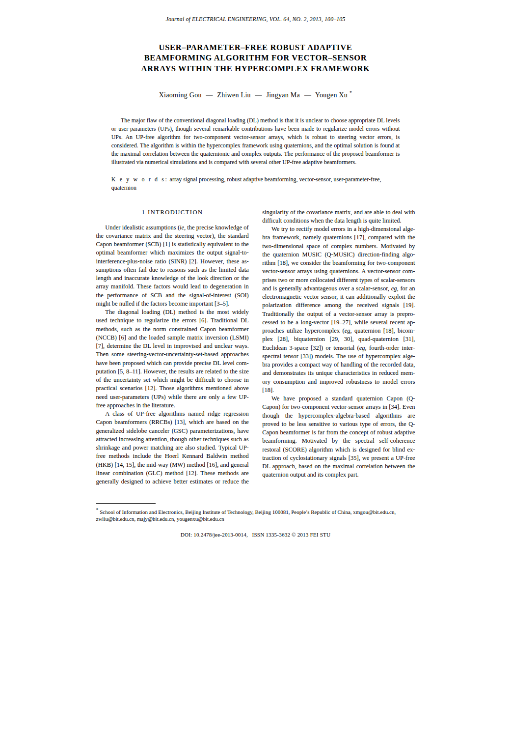Journal of ELECTRICAL ENGINEERING, VOL. 64, NO. 2, 2013, 100–105
User–Parameter–Free Robust Adaptive
Beamforming Algorithm for Vector–Sensor
Arrays Within the Hypercomplex Framework
Xiaoming Gou — Zhiwen Liu — Jingyan Ma — Yougen Xu *
The major flaw of the conventional diagonal loading (DL) method is that it is unclear to choose appropriate DL levels or user-parameters (UPs), though several remarkable contributions have been made to regularize model errors without UPs. An UP-free algorithm for two-component vector-sensor arrays, which is robust to steering vector errors, is considered. The algorithm is within the hypercomplex framework using quaternions, and the optimal solution is found at the maximal correlation between the quaternionic and complex outputs. The performance of the proposed beamformer is illustrated via numerical simulations and is compared with several other UP-free adaptive beamformers.
K e y w o r d s: array signal processing, robust adaptive beamforming, vector-sensor, user-parameter-free, quaternion
1 INTRODUCTION
Under idealistic assumptions (ie, the precise knowledge of the covariance matrix and the steering vector), the standard Capon beamformer (SCB) [1] is statistically equivalent to the optimal beamformer which maximizes the output signal-to-interference-plus-noise ratio (SINR) [2]. However, these assumptions often fail due to reasons such as the limited data length and inaccurate knowledge of the look direction or the array manifold. These factors would lead to degeneration in the performance of SCB and the signal-of-interest (SOI) might be nulled if the factors become important [3–5].
The diagonal loading (DL) method is the most widely used technique to regularize the errors [6]. Traditional DL methods, such as the norm constrained Capon beamformer (NCCB) [6] and the loaded sample matrix inversion (LSMI) [7], determine the DL level in improvised and unclear ways. Then some steering-vector-uncertainty-set-based approaches have been proposed which can provide precise DL level computation [5, 8–11]. However, the results are related to the size of the uncertainty set which might be difficult to choose in practical scenarios [12]. Those algorithms mentioned above need user-parameters (UPs) while there are only a few UP-free approaches in the literature.
A class of UP-free algorithms named ridge regression Capon beamformers (RRCBs) [13], which are based on the generalized sidelobe canceler (GSC) parameterizations, have attracted increasing attention, though other techniques such as shrinkage and power matching are also studied. Typical UP-free methods include the Hoerl Kennard Baldwin method (HKB) [14, 15], the mid-way (MW) method [16], and general linear combination (GLC) method [12]. These methods are generally designed to achieve better estimates or reduce the singularity of the covariance matrix, and are able to deal with difficult conditions when the data length is quite limited.
We try to rectify model errors in a high-dimensional algebra framework, namely quaternions [17], compared with the two-dimensional space of complex numbers. Motivated by the quaternion MUSIC (Q-MUSIC) direction-finding algorithm [18], we consider the beamforming for two-component vector-sensor arrays using quaternions. A vector-sensor comprises two or more collocated different types of scalar-sensors and is generally advantageous over a scalar-sensor, eg, for an electromagnetic vector-sensor, it can additionally exploit the polarization difference among the received signals [19]. Traditionally the output of a vector-sensor array is preprocessed to be a long-vector [19–27], while several recent approaches utilize hypercomplex (eg, quaternion [18], bicomplex [28], biquaternion [29, 30], quad-quaternion [31], Euclidean 3-space [32]) or tensorial (eg, fourth-order interspectral tensor [33]) models. The use of hypercomplex algebra provides a compact way of handling of the recorded data, and demonstrates its unique characteristics in reduced memory consumption and improved robustness to model errors [18].
We have proposed a standard quaternion Capon (Q-Capon) for two-component vector-sensor arrays in [34]. Even though the hypercomplex-algebra-based algorithms are proved to be less sensitive to various type of errors, the Q-Capon beamformer is far from the concept of robust adaptive beamforming. Motivated by the spectral self-coherence restoral (SCORE) algorithm which is designed for blind extraction of cyclostationary signals [35], we present a UP-free DL approach, based on the maximal correlation between the quaternion output and its complex part.
* School of Information and Electronics, Beijing Institute of Technology, Beijing 100081, People’s Republic of China, xmgou@bit.edu.cn, zwliu@bit.edu.cn, majy@bit.edu.cn, yougenxu@bit.edu.cn
DOI: 10.2478/jee-2013-0014, ISSN 1335-3632 © 2013 FEI STU